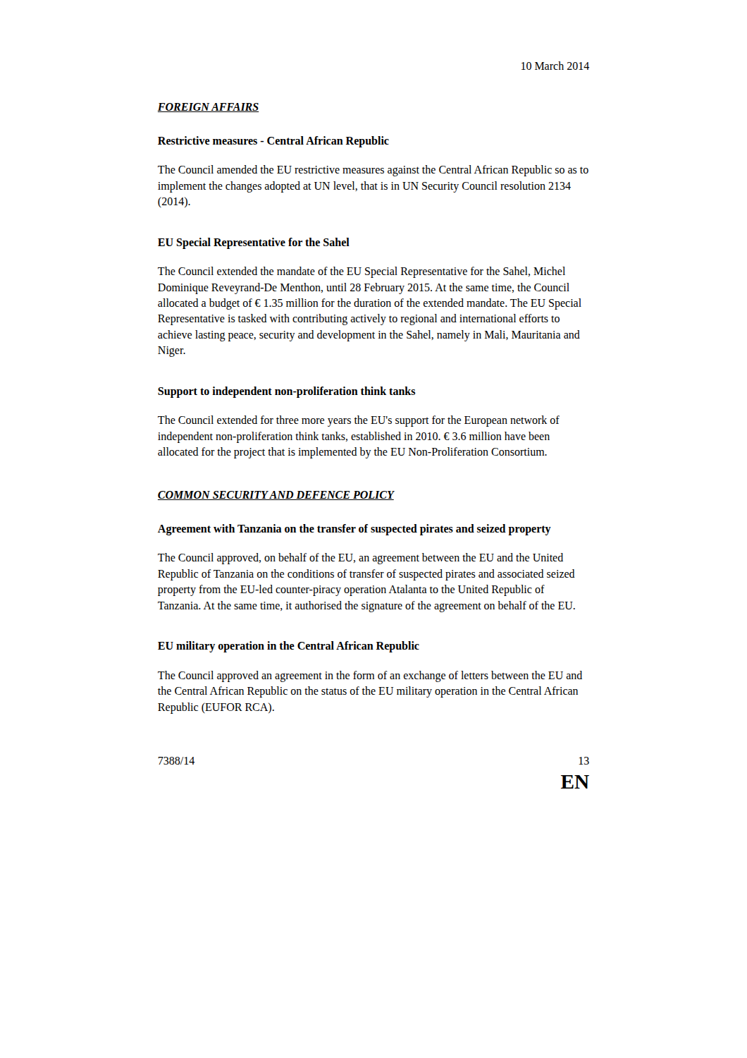10 March 2014
FOREIGN AFFAIRS
Restrictive measures - Central African Republic
The Council amended the EU restrictive measures against the Central African Republic so as to implement the changes adopted at UN level, that is in UN Security Council resolution 2134 (2014).
EU Special Representative for the Sahel
The Council extended the mandate of the EU Special Representative for the Sahel, Michel Dominique Reveyrand-De Menthon, until 28 February 2015. At the same time, the Council allocated a budget of € 1.35 million for the duration of the extended mandate. The EU Special Representative is tasked with contributing actively to regional and international efforts to achieve lasting peace, security and development in the Sahel, namely in Mali, Mauritania and Niger.
Support to independent non-proliferation think tanks
The Council extended for three more years the EU's support for the European network of independent non-proliferation think tanks, established in 2010. € 3.6 million have been allocated for the project that is implemented by the EU Non-Proliferation Consortium.
COMMON SECURITY AND DEFENCE POLICY
Agreement with Tanzania on the transfer of suspected pirates and seized property
The Council approved, on behalf of the EU, an agreement between the EU and the United Republic of Tanzania on the conditions of transfer of suspected pirates and associated seized property from the EU-led counter-piracy operation Atalanta to the United Republic of Tanzania. At the same time, it authorised the signature of the agreement on behalf of the EU.
EU military operation in the Central African Republic
The Council approved an agreement in the form of an exchange of letters between the EU and the Central African Republic on the status of the EU military operation in the Central African Republic (EUFOR RCA).
7388/14
13
EN